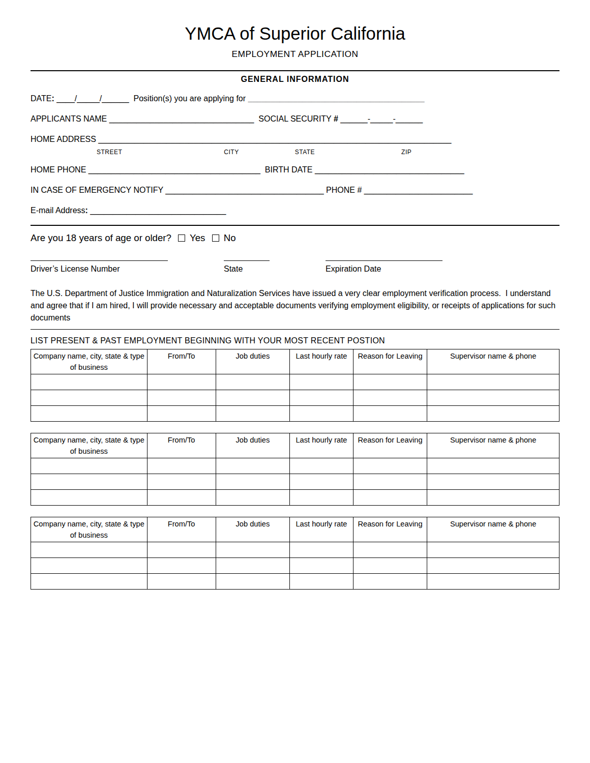YMCA of Superior California
EMPLOYMENT APPLICATION
GENERAL INFORMATION
DATE: ____/_____/______ Position(s) you are applying for _______________________________________
APPLICANTS NAME ________________________________ SOCIAL SECURITY # ______-_____-______
HOME ADDRESS ______________________________________________________________________________
STREET CITY STATE ZIP
HOME PHONE ______________________________________ BIRTH DATE _________________________________
IN CASE OF EMERGENCY NOTIFY ___________________________________ PHONE # ________________________
E-mail Address: ______________________________
Are you 18 years of age or older? Yes No
Driver’s License Number State Expiration Date
The U.S. Department of Justice Immigration and Naturalization Services have issued a very clear employment verification process. I understand and agree that if I am hired, I will provide necessary and acceptable documents verifying employment eligibility, or receipts of applications for such documents
LIST PRESENT & PAST EMPLOYMENT BEGINNING WITH YOUR MOST RECENT POSTION
| Company name, city, state & type of business | From/To | Job duties | Last hourly rate | Reason for Leaving | Supervisor name & phone |
| --- | --- | --- | --- | --- | --- |
| Company name, city, state & type of business | From/To | Job duties | Last hourly rate | Reason for Leaving | Supervisor name & phone |
| --- | --- | --- | --- | --- | --- |
| Company name, city, state & type of business | From/To | Job duties | Last hourly rate | Reason for Leaving | Supervisor name & phone |
| --- | --- | --- | --- | --- | --- |